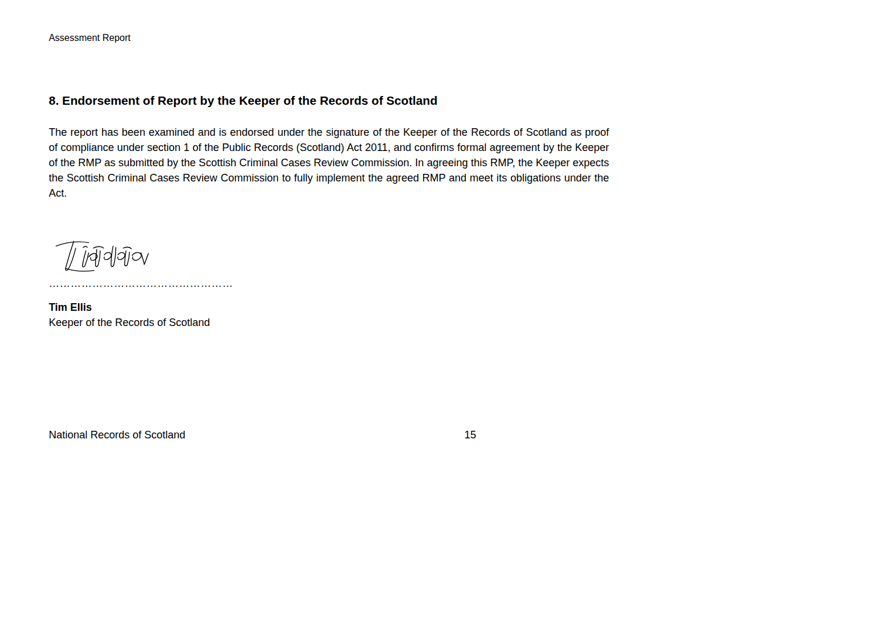Assessment Report
8. Endorsement of Report by the Keeper of the Records of Scotland
The report has been examined and is endorsed under the signature of the Keeper of the Records of Scotland as proof of compliance under section 1 of the Public Records (Scotland) Act 2011, and confirms formal agreement by the Keeper of the RMP as submitted by the Scottish Criminal Cases Review Commission. In agreeing this RMP, the Keeper expects the Scottish Criminal Cases Review Commission to fully implement the agreed RMP and meet its obligations under the Act.
……………………………………………
Tim Ellis
Keeper of the Records of Scotland
National Records of Scotland 15